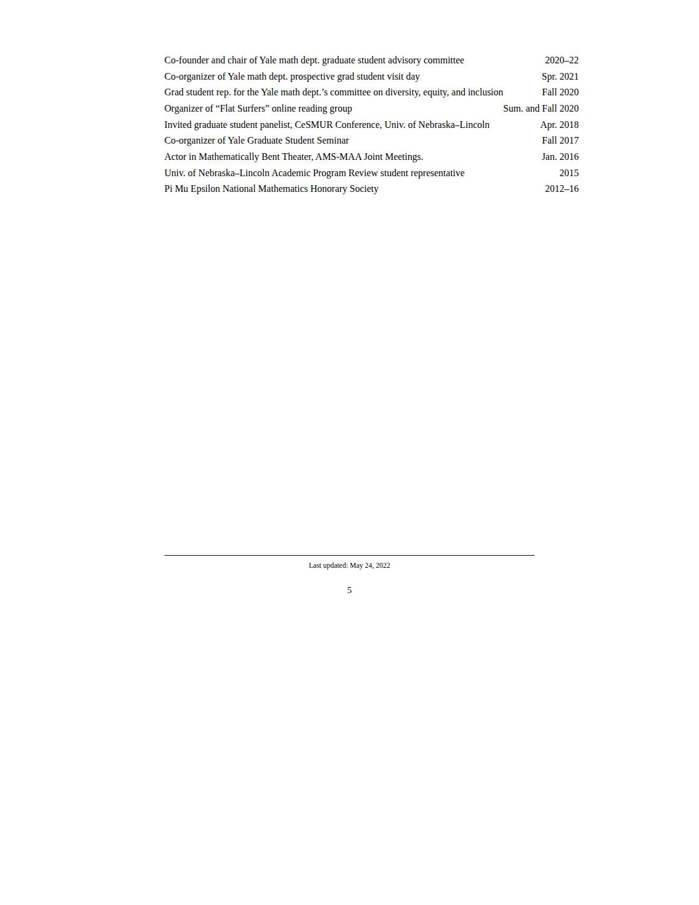| Co-founder and chair of Yale math dept. graduate student advisory committee | 2020–22 |
| Co-organizer of Yale math dept. prospective grad student visit day | Spr. 2021 |
| Grad student rep. for the Yale math dept.’s committee on diversity, equity, and inclusion | Fall 2020 |
| Organizer of “Flat Surfers” online reading group | Sum. and Fall 2020 |
| Invited graduate student panelist, CeSMUR Conference, Univ. of Nebraska–Lincoln | Apr. 2018 |
| Co-organizer of Yale Graduate Student Seminar | Fall 2017 |
| Actor in Mathematically Bent Theater, AMS-MAA Joint Meetings. | Jan. 2016 |
| Univ. of Nebraska–Lincoln Academic Program Review student representative | 2015 |
| Pi Mu Epsilon National Mathematics Honorary Society | 2012–16 |
Last updated: May 24, 2022
5